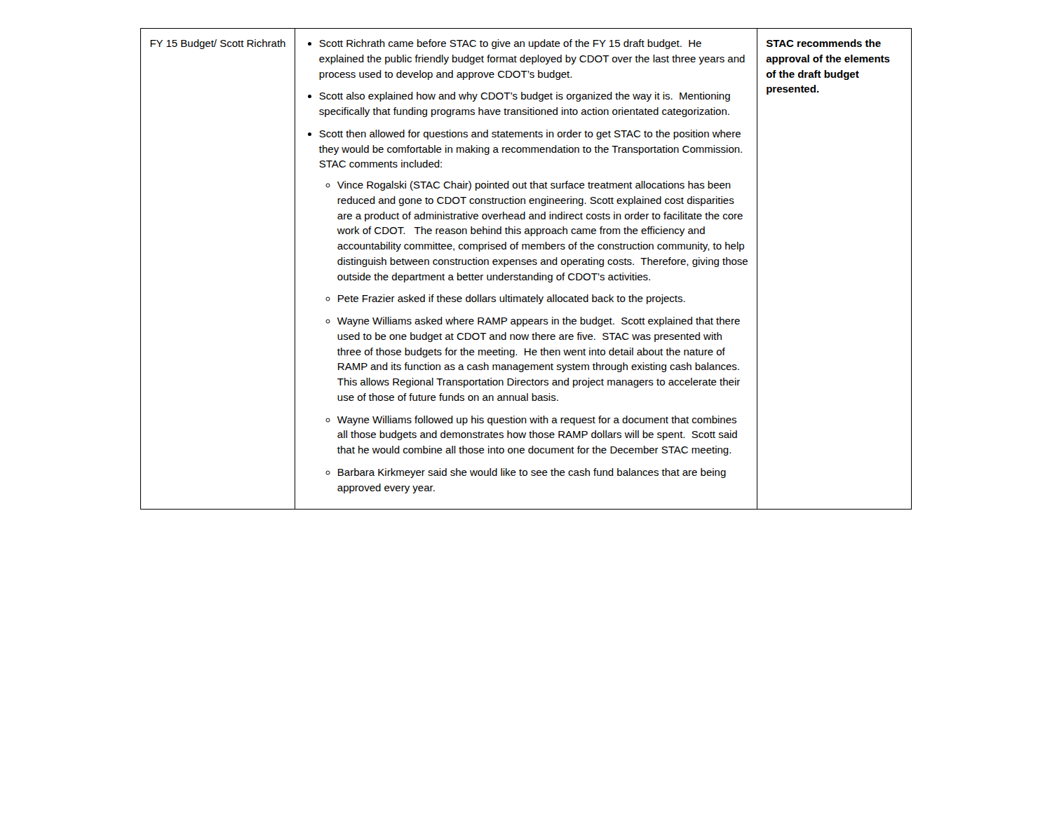| FY 15 Budget/ Scott Richrath | Scott Richrath came before STAC to give an update of the FY 15 draft budget. He explained the public friendly budget format deployed by CDOT over the last three years and process used to develop and approve CDOT’s budget. Scott also explained how and why CDOT’s budget is organized the way it is. Mentioning specifically that funding programs have transitioned into action orientated categorization. Scott then allowed for questions and statements in order to get STAC to the position where they would be comfortable in making a recommendation to the Transportation Commission. STAC comments included: Vince Rogalski (STAC Chair) pointed out that surface treatment allocations has been reduced and gone to CDOT construction engineering. Scott explained cost disparities are a product of administrative overhead and indirect costs in order to facilitate the core work of CDOT. The reason behind this approach came from the efficiency and accountability committee, comprised of members of the construction community, to help distinguish between construction expenses and operating costs. Therefore, giving those outside the department a better understanding of CDOT’s activities. Pete Frazier asked if these dollars ultimately allocated back to the projects. Wayne Williams asked where RAMP appears in the budget. Scott explained that there used to be one budget at CDOT and now there are five. STAC was presented with three of those budgets for the meeting. He then went into detail about the nature of RAMP and its function as a cash management system through existing cash balances. This allows Regional Transportation Directors and project managers to accelerate their use of those of future funds on an annual basis. Wayne Williams followed up his question with a request for a document that combines all those budgets and demonstrates how those RAMP dollars will be spent. Scott said that he would combine all those into one document for the December STAC meeting. Barbara Kirkmeyer said she would like to see the cash fund balances that are being approved every year. | STAC recommends the approval of the elements of the draft budget presented. |